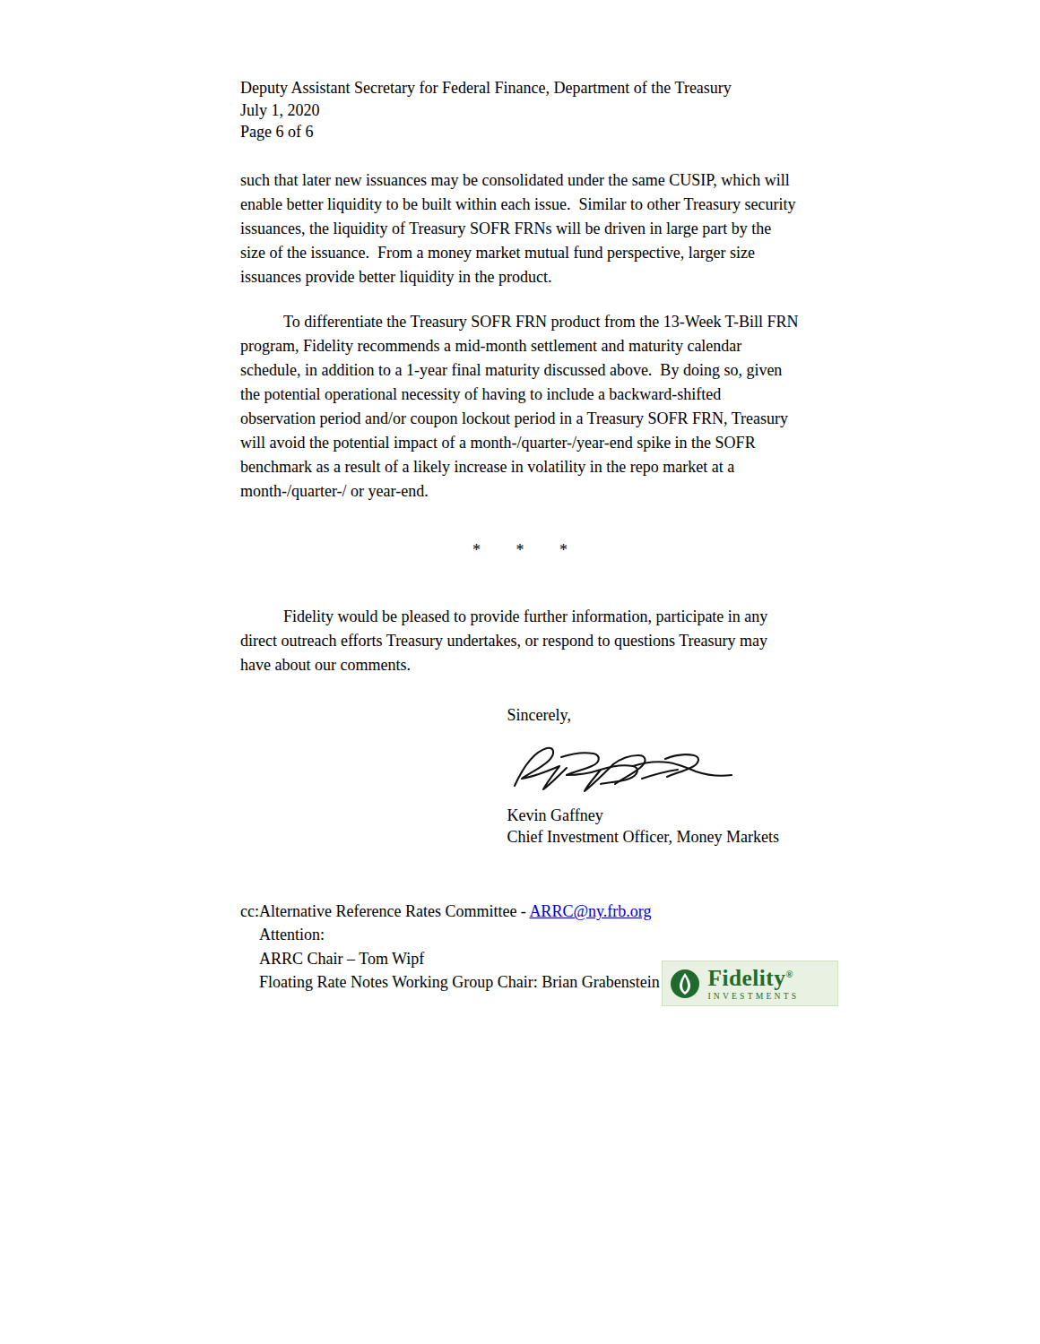Deputy Assistant Secretary for Federal Finance, Department of the Treasury
July 1, 2020
Page 6 of 6
such that later new issuances may be consolidated under the same CUSIP, which will enable better liquidity to be built within each issue. Similar to other Treasury security issuances, the liquidity of Treasury SOFR FRNs will be driven in large part by the size of the issuance. From a money market mutual fund perspective, larger size issuances provide better liquidity in the product.
To differentiate the Treasury SOFR FRN product from the 13-Week T-Bill FRN program, Fidelity recommends a mid-month settlement and maturity calendar schedule, in addition to a 1-year final maturity discussed above. By doing so, given the potential operational necessity of having to include a backward-shifted observation period and/or coupon lockout period in a Treasury SOFR FRN, Treasury will avoid the potential impact of a month-/quarter-/year-end spike in the SOFR benchmark as a result of a likely increase in volatility in the repo market at a month-/quarter-/ or year-end.
***
Fidelity would be pleased to provide further information, participate in any direct outreach efforts Treasury undertakes, or respond to questions Treasury may have about our comments.
Sincerely,
Kevin Gaffney
Chief Investment Officer, Money Markets
| cc: | Alternative Reference Rates Committee - ARRC@ny.frb.org |
| | Attention: |
| | ARRC Chair – Tom Wipf |
| | Floating Rate Notes Working Group Chair: Brian Grabenstein (Wells Fargo) |
Fidelity®
INVESTMENTS